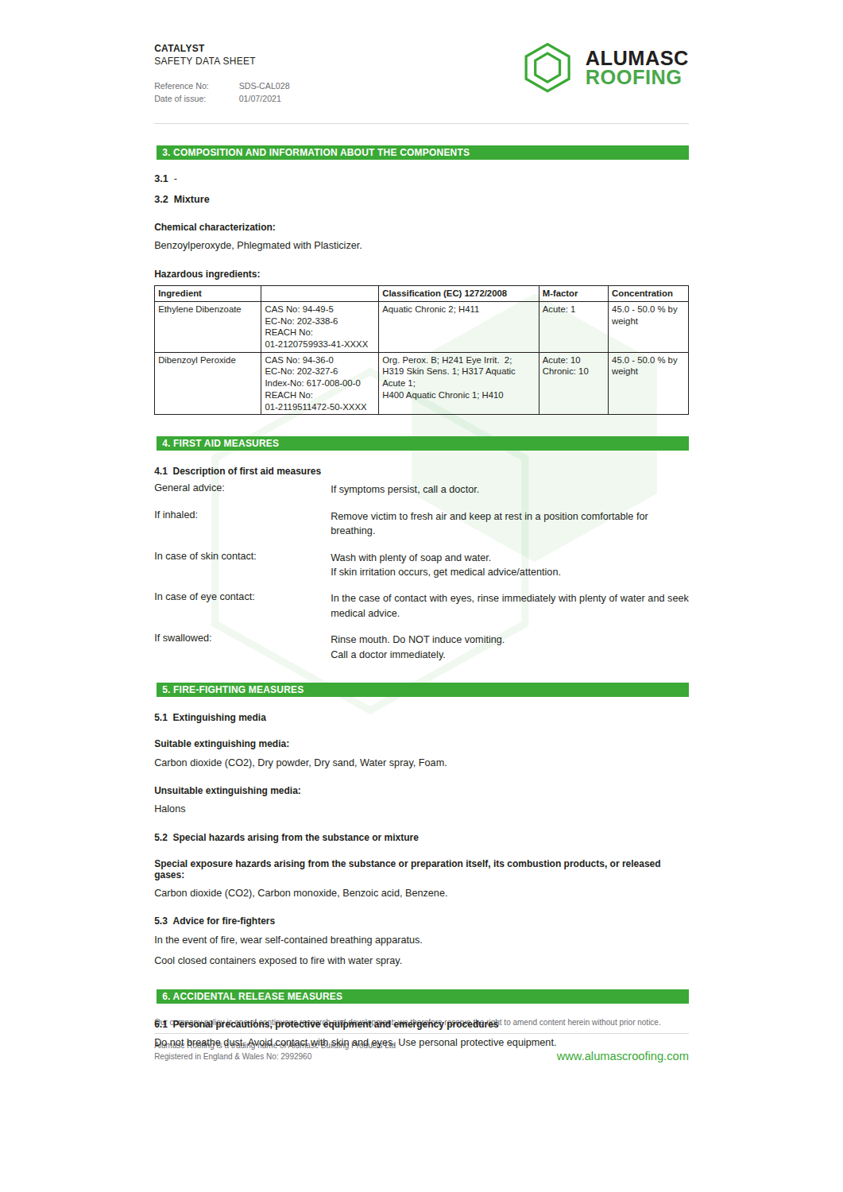CATALYST
SAFETY DATA SHEET
| Reference No: | SDS-CAL028 |
| Date of issue: | 01/07/2021 |
ALUMASC ROOFING
3. COMPOSITION AND INFORMATION ABOUT THE COMPONENTS
3.1 -
3.2 Mixture
Chemical characterization:
Benzoylperoxyde, Phlegmated with Plasticizer.
Hazardous ingredients:
| Ingredient | | Classification (EC) 1272/2008 | M-factor | Concentration |
| --- | --- | --- | --- | --- |
| Ethylene Dibenzoate | CAS No: 94-49-5 EC-No: 202-338-6 REACH No: 01-2120759933-41-XXXX | Aquatic Chronic 2; H411 | Acute: 1 | 45.0 - 50.0 % by weight |
| Dibenzoyl Peroxide | CAS No: 94-36-0 EC-No: 202-327-6 Index-No: 617-008-00-0 REACH No: 01-2119511472-50-XXXX | Org. Perox. B; H241 Eye Irrit. 2; H319 Skin Sens. 1; H317 Aquatic Acute 1; H400 Aquatic Chronic 1; H410 | Acute: 10 Chronic: 10 | 45.0 - 50.0 % by weight |
4. FIRST AID MEASURES
4.1 Description of first aid measures
General advice:
If symptoms persist, call a doctor.
If inhaled:
Remove victim to fresh air and keep at rest in a position comfortable for breathing.
In case of skin contact:
Wash with plenty of soap and water.
If skin irritation occurs, get medical advice/attention.
In case of eye contact:
In the case of contact with eyes, rinse immediately with plenty of water and seek medical advice.
If swallowed:
Rinse mouth. Do NOT induce vomiting.
Call a doctor immediately.
5. FIRE-FIGHTING MEASURES
5.1 Extinguishing media
Suitable extinguishing media:
Carbon dioxide (CO2), Dry powder, Dry sand, Water spray, Foam.
Unsuitable extinguishing media:
Halons
5.2 Special hazards arising from the substance or mixture
Special exposure hazards arising from the substance or preparation itself, its combustion products, or released gases:
Carbon dioxide (CO2), Carbon monoxide, Benzoic acid, Benzene.
5.3 Advice for fire-fighters
In the event of fire, wear self-contained breathing apparatus.
Cool closed containers exposed to fire with water spray.
6. ACCIDENTAL RELEASE MEASURES
6.1 Personal precautions, protective equipment and emergency procedures
Do not breathe dust. Avoid contact with skin and eyes. Use personal protective equipment.
Our company policy is one of continuous research and development; we therefore reserve the right to amend content herein without prior notice.
Alumasc Roofing is a trading name of Alumasc Building Products Ltd
Registered in England & Wales No: 2992960
www.alumascroofing.com